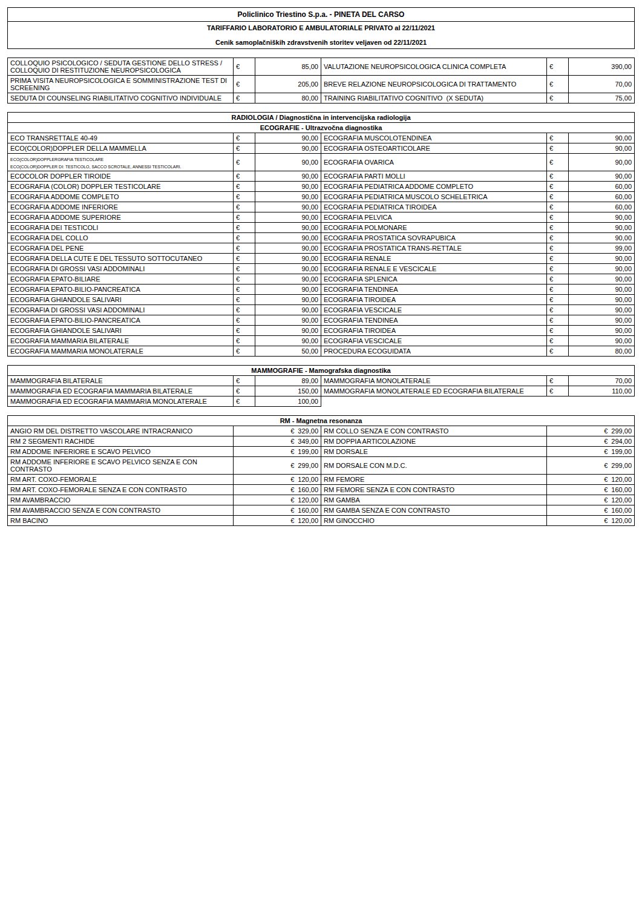| Policlinico Triestino S.p.a. - PINETA DEL CARSO |
| TARIFFARIO LABORATORIO E AMBULATORIALE PRIVATO al 22/11/2021 Cenik samoplačniških zdravstvenih storitev veljaven od 22/11/2021 |
| COLLOQUIO PSICOLOGICO / SEDUTA GESTIONE DELLO STRESS / COLLOQUIO DI RESTITUZIONE NEUROPSICOLOGICA | € | 85,00 | VALUTAZIONE NEUROPSICOLOGICA CLINICA COMPLETA | € | 390,00 |
| PRIMA VISITA NEUROPSICOLOGICA E SOMMINISTRAZIONE TEST DI SCREENING | € | 205,00 | BREVE RELAZIONE NEUROPSICOLOGICA DI TRATTAMENTO | € | 70,00 |
| SEDUTA DI COUNSELING RIABILITATIVO COGNITIVO INDIVIDUALE | € | 80,00 | TRAINING RIABILITATIVO COGNITIVO (X SEDUTA) | € | 75,00 |
| RADIOLOGIA / Diagnostična in intervencijska radiologija |
| ECOGRAFIE - Ultrazvočna diagnostika |
| ECO TRANSRETTALE 40-49 | € | 90,00 | ECOGRAFIA MUSCOLOTENDINEA | € | 90,00 |
| ECO(COLOR)DOPPLER DELLA MAMMELLA | € | 90,00 | ECOGRAFIA OSTEOARTICOLARE | € | 90,00 |
| ECO(COLOR)DOPPLERGRAFIA TESTICOLARE ECO(COLOR)DOPPLER DI: TESTICOLO, SACCO SCROTALE, ANNESSI TESTICOLARI. | € | 90,00 | ECOGRAFIA OVARICA | € | 90,00 |
| ECOCOLOR DOPPLER TIROIDE | € | 90,00 | ECOGRAFIA PARTI MOLLI | € | 90,00 |
| ECOGRAFIA (COLOR) DOPPLER TESTICOLARE | € | 90,00 | ECOGRAFIA PEDIATRICA ADDOME COMPLETO | € | 60,00 |
| ECOGRAFIA ADDOME COMPLETO | € | 90,00 | ECOGRAFIA PEDIATRICA MUSCOLO SCHELETRICA | € | 60,00 |
| ECOGRAFIA ADDOME INFERIORE | € | 90,00 | ECOGRAFIA PEDIATRICA TIROIDEA | € | 60,00 |
| ECOGRAFIA ADDOME SUPERIORE | € | 90,00 | ECOGRAFIA PELVICA | € | 90,00 |
| ECOGRAFIA DEI TESTICOLI | € | 90,00 | ECOGRAFIA POLMONARE | € | 90,00 |
| ECOGRAFIA DEL COLLO | € | 90,00 | ECOGRAFIA PROSTATICA SOVRAPUBICA | € | 90,00 |
| ECOGRAFIA DEL PENE | € | 90,00 | ECOGRAFIA PROSTATICA TRANS-RETTALE | € | 99,00 |
| ECOGRAFIA DELLA CUTE E DEL TESSUTO SOTTOCUTANEO | € | 90,00 | ECOGRAFIA RENALE | € | 90,00 |
| ECOGRAFIA DI GROSSI VASI ADDOMINALI | € | 90,00 | ECOGRAFIA RENALE E VESCICALE | € | 90,00 |
| ECOGRAFIA EPATO-BILIARE | € | 90,00 | ECOGRAFIA SPLENICA | € | 90,00 |
| ECOGRAFIA EPATO-BILIO-PANCREATICA | € | 90,00 | ECOGRAFIA TENDINEA | € | 90,00 |
| ECOGRAFIA GHIANDOLE SALIVARI | € | 90,00 | ECOGRAFIA TIROIDEA | € | 90,00 |
| ECOGRAFIA DI GROSSI VASI ADDOMINALI | € | 90,00 | ECOGRAFIA VESCICALE | € | 90,00 |
| ECOGRAFIA EPATO-BILIO-PANCREATICA | € | 90,00 | ECOGRAFIA TENDINEA | € | 90,00 |
| ECOGRAFIA GHIANDOLE SALIVARI | € | 90,00 | ECOGRAFIA TIROIDEA | € | 90,00 |
| ECOGRAFIA MAMMARIA BILATERALE | € | 90,00 | ECOGRAFIA VESCICALE | € | 90,00 |
| ECOGRAFIA MAMMARIA MONOLATERALE | € | 50,00 | PROCEDURA ECOGUIDATA | € | 80,00 |
| MAMMOGRAFIE - Mamografska diagnostika |
| MAMMOGRAFIA BILATERALE | € | 89,00 | MAMMOGRAFIA MONOLATERALE | € | 70,00 |
| MAMMOGRAFIA ED ECOGRAFIA MAMMARIA BILATERALE | € | 150,00 | MAMMOGRAFIA MONOLATERALE ED ECOGRAFIA BILATERALE | € | 110,00 |
| MAMMOGRAFIA ED ECOGRAFIA MAMMARIA MONOLATERALE | € | 100,00 | | | |
| RM - Magnetna resonanza |
| ANGIO RM DEL DISTRETTO VASCOLARE INTRACRANICO | € 329,00 | RM COLLO SENZA E CON CONTRASTO | € 299,00 |
| RM 2 SEGMENTI RACHIDE | € 349,00 | RM DOPPIA ARTICOLAZIONE | € 294,00 |
| RM ADDOME INFERIORE E SCAVO PELVICO | € 199,00 | RM DORSALE | € 199,00 |
| RM ADDOME INFERIORE E SCAVO PELVICO SENZA E CON CONTRASTO | € 299,00 | RM DORSALE CON M.D.C. | € 299,00 |
| RM ART. COXO-FEMORALE | € 120,00 | RM FEMORE | € 120,00 |
| RM ART. COXO-FEMORALE SENZA E CON CONTRASTO | € 160,00 | RM FEMORE SENZA E CON CONTRASTO | € 160,00 |
| RM AVAMBRACCIO | € 120,00 | RM GAMBA | € 120,00 |
| RM AVAMBRACCIO SENZA E CON CONTRASTO | € 160,00 | RM GAMBA SENZA E CON CONTRASTO | € 160,00 |
| RM BACINO | € 120,00 | RM GINOCCHIO | € 120,00 |